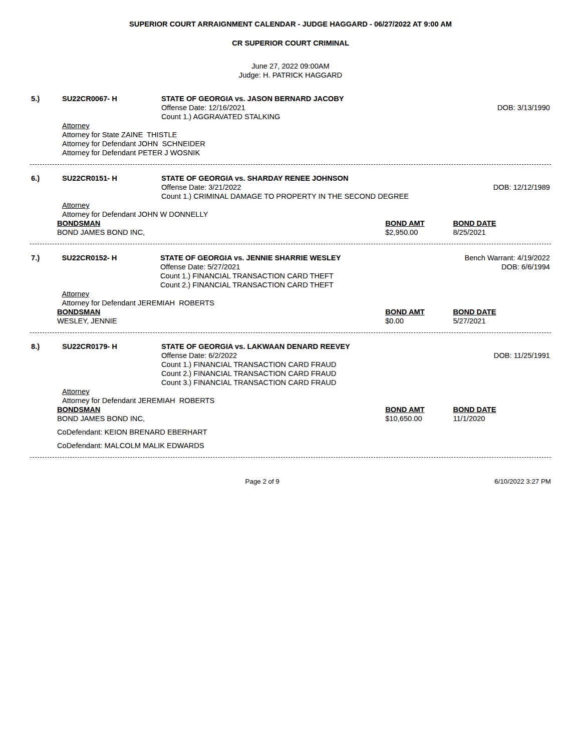SUPERIOR COURT ARRAIGNMENT CALENDAR - JUDGE HAGGARD - 06/27/2022 AT 9:00 AM
CR SUPERIOR COURT CRIMINAL
June 27, 2022 09:00AM
Judge: H. PATRICK HAGGARD
| 5.) | SU22CR0067- H | STATE OF GEORGIA vs. JASON BERNARD JACOBY | |
| | | Offense Date: 12/16/2021 | DOB: 3/13/1990 |
| | | Count 1.) AGGRAVATED STALKING | |
| | Attorney |
| | Attorney for State ZAINE THISTLE |
| | Attorney for Defendant JOHN SCHNEIDER |
| | Attorney for Defendant PETER J WOSNIK |
| 6.) | SU22CR0151- H | STATE OF GEORGIA vs. SHARDAY RENEE JOHNSON | |
| | | Offense Date: 3/21/2022 | DOB: 12/12/1989 |
| | | Count 1.) CRIMINAL DAMAGE TO PROPERTY IN THE SECOND DEGREE | |
| | Attorney |
| | Attorney for Defendant JOHN W DONNELLY |
| | BONDSMAN | | BOND AMT | BOND DATE | |
| | BOND JAMES BOND INC, | $2,950.00 | 8/25/2021 | |
| 7.) | SU22CR0152- H | STATE OF GEORGIA vs. JENNIE SHARRIE WESLEY | Bench Warrant: 4/19/2022 |
| | | Offense Date: 5/27/2021 | DOB: 6/6/1994 |
| | | Count 1.) FINANCIAL TRANSACTION CARD THEFT | |
| | | Count 2.) FINANCIAL TRANSACTION CARD THEFT | |
| | Attorney |
| | Attorney for Defendant JEREMIAH ROBERTS |
| | BONDSMAN | | BOND AMT | BOND DATE | |
| | WESLEY, JENNIE | $0.00 | 5/27/2021 | |
| 8.) | SU22CR0179- H | STATE OF GEORGIA vs. LAKWAAN DENARD REEVEY | |
| | | Offense Date: 6/2/2022 | DOB: 11/25/1991 |
| | | Count 1.) FINANCIAL TRANSACTION CARD FRAUD | |
| | | Count 2.) FINANCIAL TRANSACTION CARD FRAUD | |
| | | Count 3.) FINANCIAL TRANSACTION CARD FRAUD | |
| | Attorney |
| | Attorney for Defendant JEREMIAH ROBERTS |
| | BONDSMAN | | BOND AMT | BOND DATE | |
| | BOND JAMES BOND INC, | $10,650.00 | 11/1/2020 | |
| | CoDefendant: KEION BRENARD EBERHART |
| | CoDefendant: MALCOLM MALIK EDWARDS |
Page 2 of 9
6/10/2022 3:27 PM